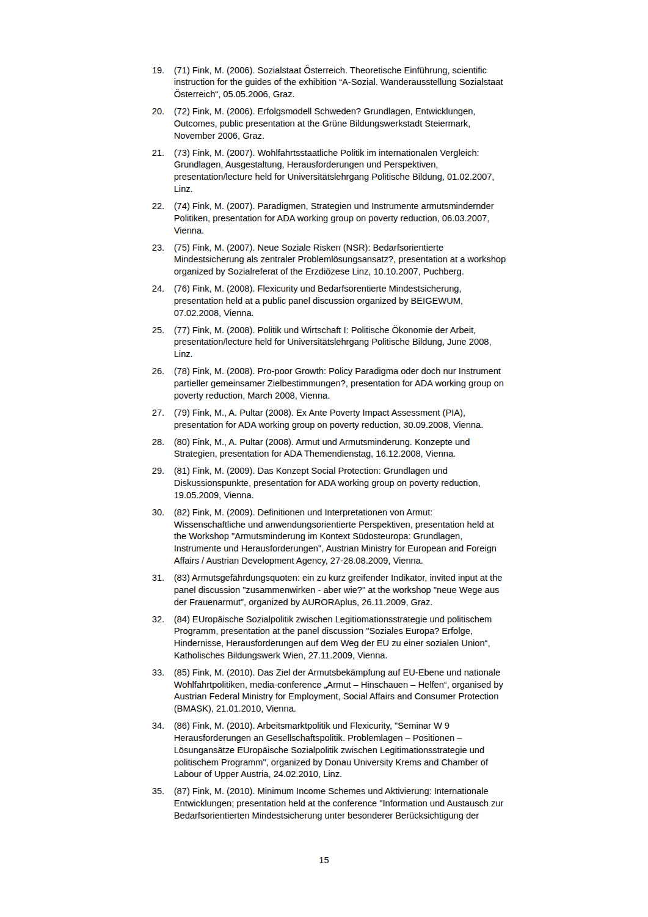(71) Fink, M. (2006). Sozialstaat Österreich. Theoretische Einführung, scientific instruction for the guides of the exhibition “A-Sozial. Wanderausstellung Sozialstaat Österreich“, 05.05.2006, Graz.
(72) Fink, M. (2006). Erfolgsmodell Schweden? Grundlagen, Entwicklungen, Outcomes, public presentation at the Grüne Bildungswerkstadt Steiermark, November 2006, Graz.
(73) Fink, M. (2007). Wohlfahrtsstaatliche Politik im internationalen Vergleich: Grundlagen, Ausgestaltung, Herausforderungen und Perspektiven, presentation/lecture held for Universitätslehrgang Politische Bildung, 01.02.2007, Linz.
(74) Fink, M. (2007). Paradigmen, Strategien und Instrumente armutsmindernder Politiken, presentation for ADA working group on poverty reduction, 06.03.2007, Vienna.
(75) Fink, M. (2007). Neue Soziale Risken (NSR): Bedarfsorientierte Mindestsicherung als zentraler Problemlösungsansatz?, presentation at a workshop organized by Sozialreferat of the Erzdiözese Linz, 10.10.2007, Puchberg.
(76) Fink, M. (2008). Flexicurity und Bedarfsorentierte Mindestsicherung, presentation held at a public panel discussion organized by BEIGEWUM, 07.02.2008, Vienna.
(77) Fink, M. (2008). Politik und Wirtschaft I: Politische Ökonomie der Arbeit, presentation/lecture held for Universitätslehrgang Politische Bildung, June 2008, Linz.
(78) Fink, M. (2008). Pro-poor Growth: Policy Paradigma oder doch nur Instrument partieller gemeinsamer Zielbestimmungen?, presentation for ADA working group on poverty reduction, March 2008, Vienna.
(79) Fink, M., A. Pultar (2008). Ex Ante Poverty Impact Assessment (PIA), presentation for ADA working group on poverty reduction, 30.09.2008, Vienna.
(80) Fink, M., A. Pultar (2008). Armut und Armutsminderung. Konzepte und Strategien, presentation for ADA Themendienstag, 16.12.2008, Vienna.
(81) Fink, M. (2009). Das Konzept Social Protection: Grundlagen und Diskussionspunkte, presentation for ADA working group on poverty reduction, 19.05.2009, Vienna.
(82) Fink, M. (2009). Definitionen und Interpretationen von Armut: Wissenschaftliche und anwendungsorientierte Perspektiven, presentation held at the Workshop "Armutsminderung im Kontext Südosteuropa: Grundlagen, Instrumente und Herausforderungen", Austrian Ministry for European and Foreign Affairs / Austrian Development Agency, 27-28.08.2009, Vienna.
(83) Armutsgefährdungsquoten: ein zu kurz greifender Indikator, invited input at the panel discussion "zusammenwirken - aber wie?" at the workshop "neue Wege aus der Frauenarmut", organized by AURORAplus, 26.11.2009, Graz.
(84) EUropäische Sozialpolitik zwischen Legitiomationsstrategie und politischem Programm, presentation at the panel discussion "Soziales Europa? Erfolge, Hindernisse, Herausforderungen auf dem Weg der EU zu einer sozialen Union“, Katholisches Bildungswerk Wien, 27.11.2009, Vienna.
(85) Fink, M. (2010). Das Ziel der Armutsbekämpfung auf EU-Ebene und nationale Wohlfahrtpolitiken, media-conference „Armut – Hinschauen – Helfen“, organised by Austrian Federal Ministry for Employment, Social Affairs and Consumer Protection (BMASK), 21.01.2010, Vienna.
(86) Fink, M. (2010). Arbeitsmarktpolitik und Flexicurity, "Seminar W 9 Herausforderungen an Gesellschaftspolitik. Problemlagen – Positionen – Lösungansätze EUropäische Sozialpolitik zwischen Legitimationsstrategie und politischem Programm", organized by Donau University Krems and Chamber of Labour of Upper Austria, 24.02.2010, Linz.
(87) Fink, M. (2010). Minimum Income Schemes und Aktivierung: Internationale Entwicklungen; presentation held at the conference "Information und Austausch zur Bedarfsorientierten Mindestsicherung unter besonderer Berücksichtigung der
15